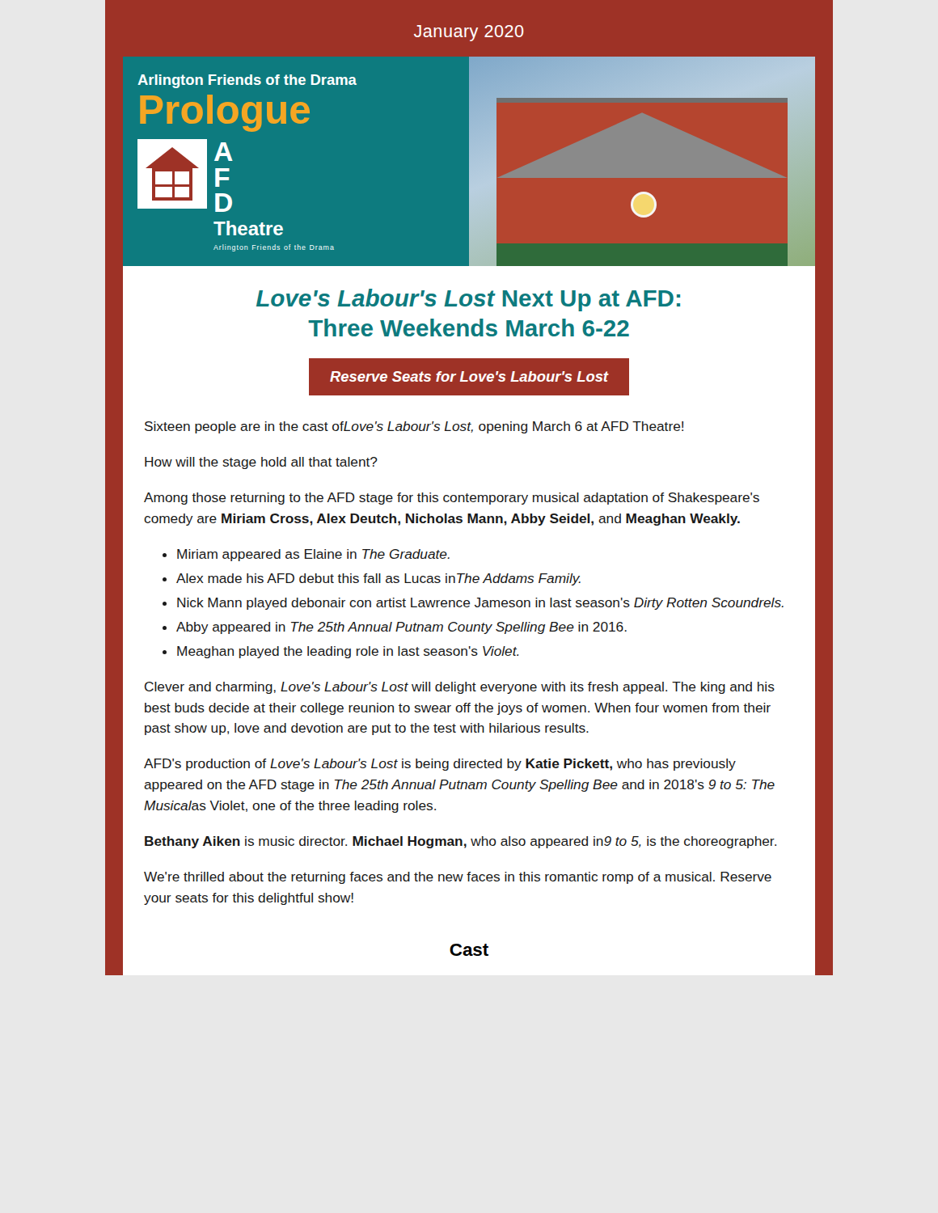January 2020
Arlington Friends of the Drama
Prologue
A
F
D
Theatre
Arlington Friends of the Drama
Love's Labour's Lost Next Up at AFD:
Three Weekends March 6-22
Reserve Seats for Love's Labour's Lost
Sixteen people are in the cast ofLove's Labour's Lost, opening March 6 at AFD Theatre!
How will the stage hold all that talent?
Among those returning to the AFD stage for this contemporary musical adaptation of Shakespeare's comedy are Miriam Cross, Alex Deutch, Nicholas Mann, Abby Seidel, and Meaghan Weakly.
Miriam appeared as Elaine in The Graduate.
Alex made his AFD debut this fall as Lucas inThe Addams Family.
Nick Mann played debonair con artist Lawrence Jameson in last season's Dirty Rotten Scoundrels.
Abby appeared in The 25th Annual Putnam County Spelling Bee in 2016.
Meaghan played the leading role in last season's Violet.
Clever and charming, Love's Labour's Lost will delight everyone with its fresh appeal. The king and his best buds decide at their college reunion to swear off the joys of women. When four women from their past show up, love and devotion are put to the test with hilarious results.
AFD's production of Love's Labour's Lost is being directed by Katie Pickett, who has previously appeared on the AFD stage in The 25th Annual Putnam County Spelling Bee and in 2018's 9 to 5: The Musicalas Violet, one of the three leading roles.
Bethany Aiken is music director. Michael Hogman, who also appeared in9 to 5, is the choreographer.
We're thrilled about the returning faces and the new faces in this romantic romp of a musical. Reserve your seats for this delightful show!
Cast